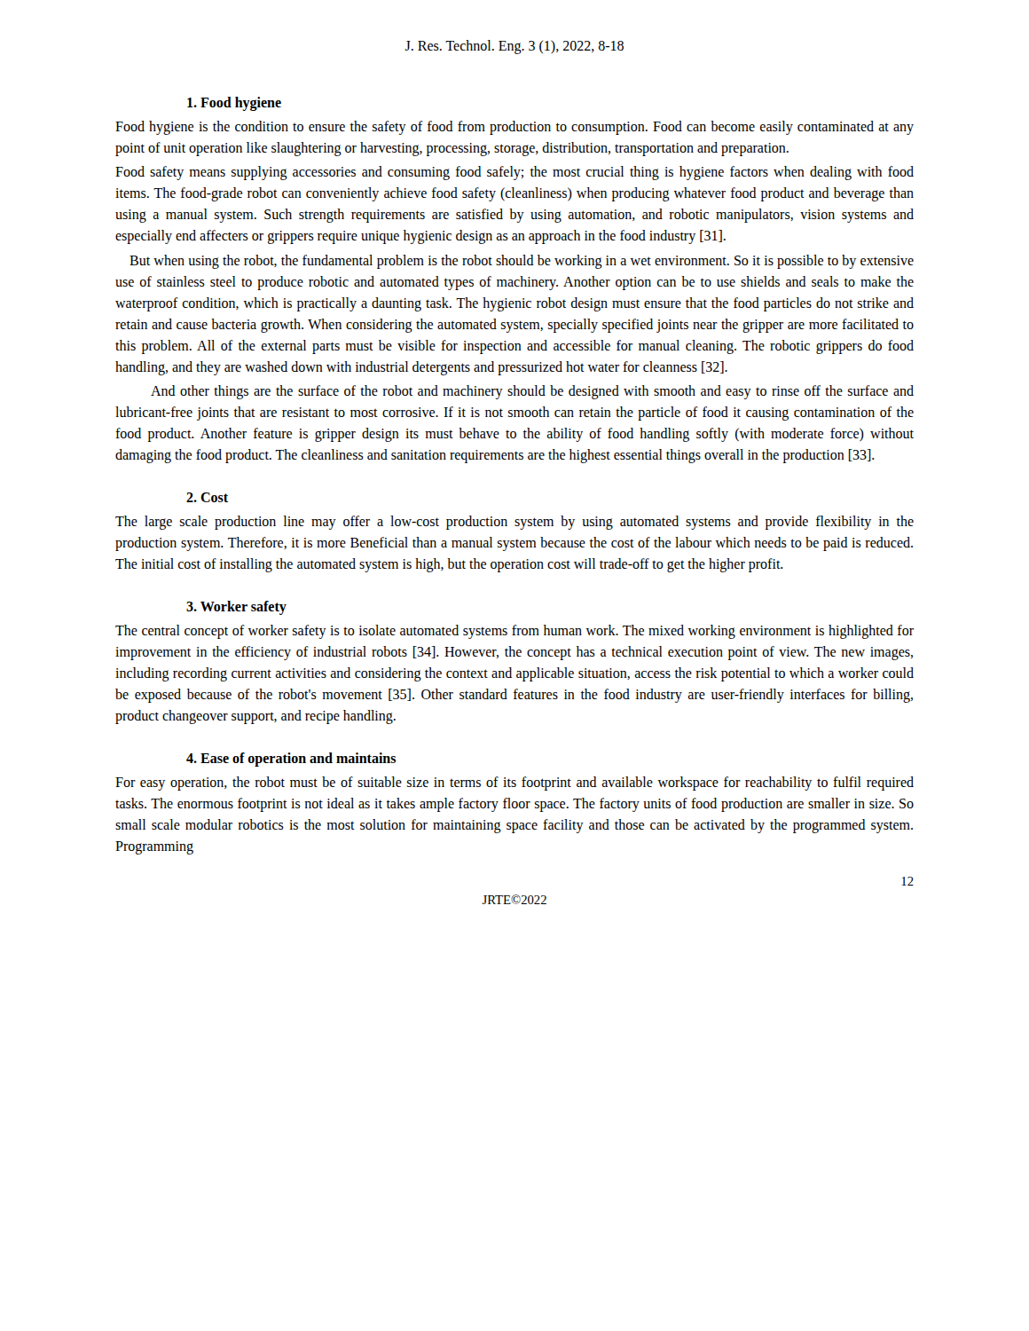J. Res. Technol. Eng. 3 (1), 2022, 8-18
1. Food hygiene
Food hygiene is the condition to ensure the safety of food from production to consumption. Food can become easily contaminated at any point of unit operation like slaughtering or harvesting, processing, storage, distribution, transportation and preparation.
Food safety means supplying accessories and consuming food safely; the most crucial thing is hygiene factors when dealing with food items. The food-grade robot can conveniently achieve food safety (cleanliness) when producing whatever food product and beverage than using a manual system. Such strength requirements are satisfied by using automation, and robotic manipulators, vision systems and especially end affecters or grippers require unique hygienic design as an approach in the food industry [31].
But when using the robot, the fundamental problem is the robot should be working in a wet environment. So it is possible to by extensive use of stainless steel to produce robotic and automated types of machinery. Another option can be to use shields and seals to make the waterproof condition, which is practically a daunting task. The hygienic robot design must ensure that the food particles do not strike and retain and cause bacteria growth. When considering the automated system, specially specified joints near the gripper are more facilitated to this problem. All of the external parts must be visible for inspection and accessible for manual cleaning. The robotic grippers do food handling, and they are washed down with industrial detergents and pressurized hot water for cleanness [32].
And other things are the surface of the robot and machinery should be designed with smooth and easy to rinse off the surface and lubricant-free joints that are resistant to most corrosive. If it is not smooth can retain the particle of food it causing contamination of the food product. Another feature is gripper design its must behave to the ability of food handling softly (with moderate force) without damaging the food product. The cleanliness and sanitation requirements are the highest essential things overall in the production [33].
2. Cost
The large scale production line may offer a low-cost production system by using automated systems and provide flexibility in the production system. Therefore, it is more Beneficial than a manual system because the cost of the labour which needs to be paid is reduced. The initial cost of installing the automated system is high, but the operation cost will trade-off to get the higher profit.
3. Worker safety
The central concept of worker safety is to isolate automated systems from human work. The mixed working environment is highlighted for improvement in the efficiency of industrial robots [34]. However, the concept has a technical execution point of view. The new images, including recording current activities and considering the context and applicable situation, access the risk potential to which a worker could be exposed because of the robot's movement [35]. Other standard features in the food industry are user-friendly interfaces for billing, product changeover support, and recipe handling.
4. Ease of operation and maintains
For easy operation, the robot must be of suitable size in terms of its footprint and available workspace for reachability to fulfil required tasks. The enormous footprint is not ideal as it takes ample factory floor space. The factory units of food production are smaller in size. So small scale modular robotics is the most solution for maintaining space facility and those can be activated by the programmed system. Programming
12 JRTE©2022